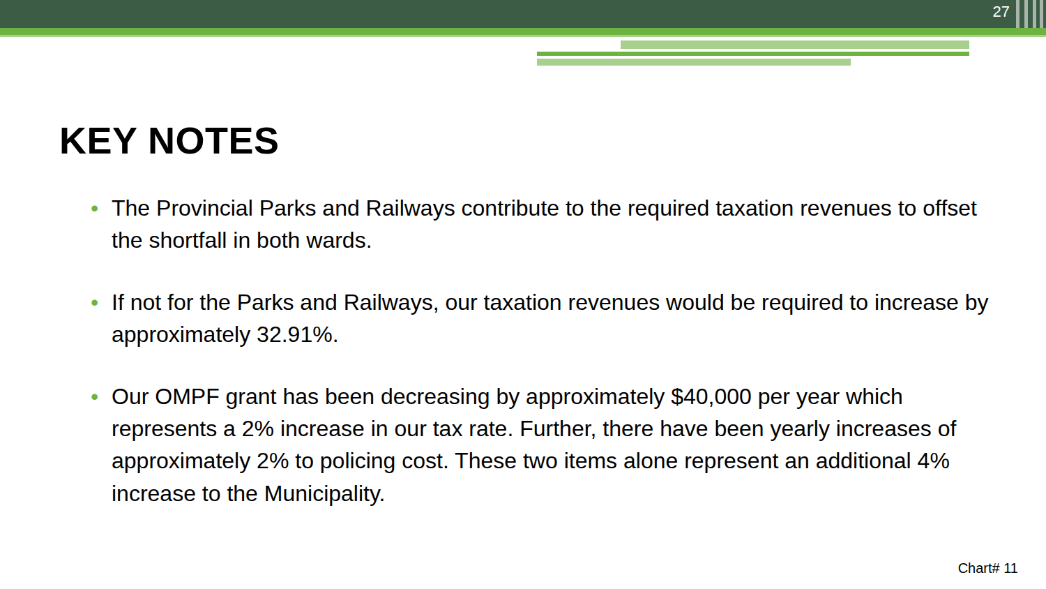27
KEY NOTES
The Provincial Parks and Railways contribute to the required taxation revenues to offset the shortfall in both wards.
If not for the Parks and Railways, our taxation revenues would be required to increase by approximately 32.91%.
Our OMPF grant has been decreasing by approximately $40,000 per year which represents a 2% increase in our tax rate. Further, there have been yearly increases of approximately 2% to policing cost. These two items alone represent an additional 4% increase to the Municipality.
Chart# 11